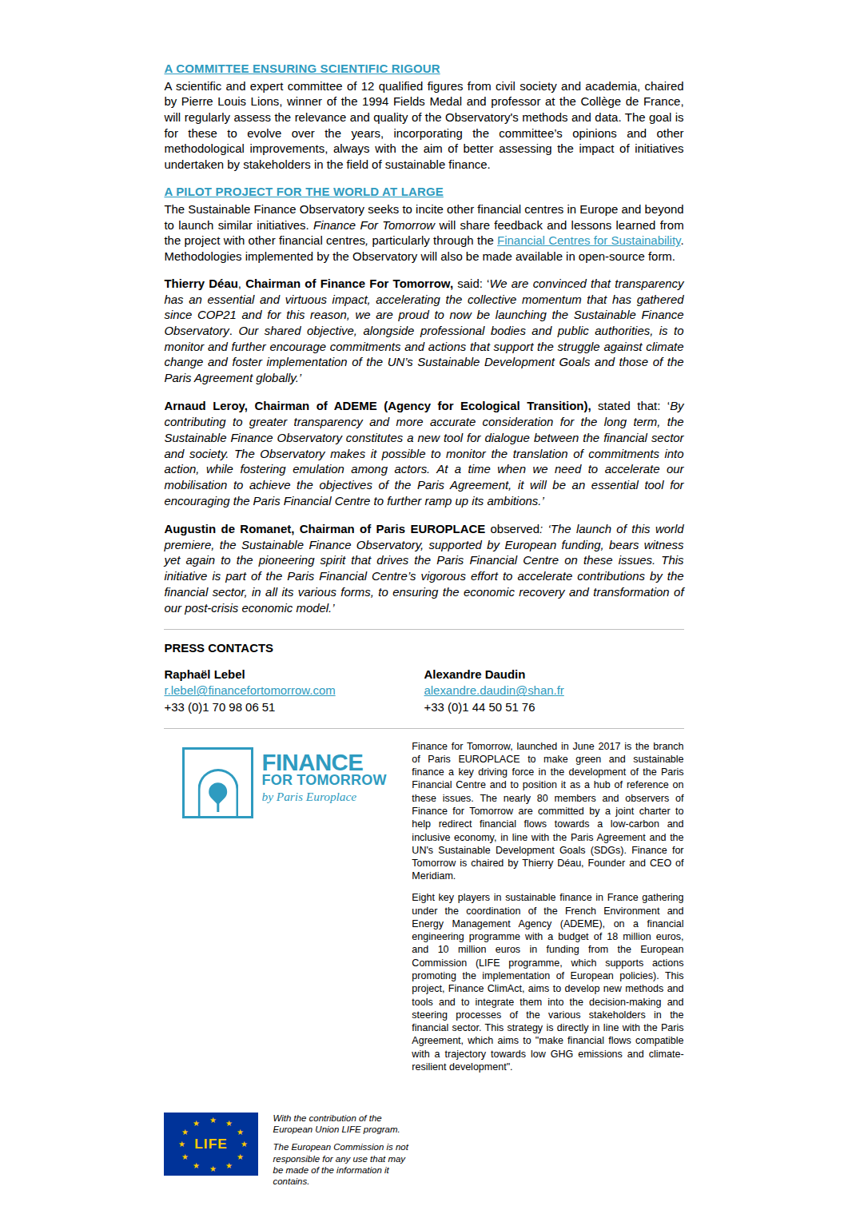A COMMITTEE ENSURING SCIENTIFIC RIGOUR
A scientific and expert committee of 12 qualified figures from civil society and academia, chaired by Pierre Louis Lions, winner of the 1994 Fields Medal and professor at the Collège de France, will regularly assess the relevance and quality of the Observatory's methods and data. The goal is for these to evolve over the years, incorporating the committee’s opinions and other methodological improvements, always with the aim of better assessing the impact of initiatives undertaken by stakeholders in the field of sustainable finance.
A PILOT PROJECT FOR THE WORLD AT LARGE
The Sustainable Finance Observatory seeks to incite other financial centres in Europe and beyond to launch similar initiatives. Finance For Tomorrow will share feedback and lessons learned from the project with other financial centres, particularly through the Financial Centres for Sustainability. Methodologies implemented by the Observatory will also be made available in open-source form.
Thierry Déau, Chairman of Finance For Tomorrow, said: ‘We are convinced that transparency has an essential and virtuous impact, accelerating the collective momentum that has gathered since COP21 and for this reason, we are proud to now be launching the Sustainable Finance Observatory. Our shared objective, alongside professional bodies and public authorities, is to monitor and further encourage commitments and actions that support the struggle against climate change and foster implementation of the UN’s Sustainable Development Goals and those of the Paris Agreement globally.’
Arnaud Leroy, Chairman of ADEME (Agency for Ecological Transition), stated that: ‘By contributing to greater transparency and more accurate consideration for the long term, the Sustainable Finance Observatory constitutes a new tool for dialogue between the financial sector and society. The Observatory makes it possible to monitor the translation of commitments into action, while fostering emulation among actors. At a time when we need to accelerate our mobilisation to achieve the objectives of the Paris Agreement, it will be an essential tool for encouraging the Paris Financial Centre to further ramp up its ambitions.’
Augustin de Romanet, Chairman of Paris EUROPLACE observed: ‘The launch of this world premiere, the Sustainable Finance Observatory, supported by European funding, bears witness yet again to the pioneering spirit that drives the Paris Financial Centre on these issues. This initiative is part of the Paris Financial Centre’s vigorous effort to accelerate contributions by the financial sector, in all its various forms, to ensuring the economic recovery and transformation of our post-crisis economic model.’
PRESS CONTACTS
| Raphaël Lebel r.lebel@financefortomorrow.com +33 (0)1 70 98 06 51 | Alexandre Daudin alexandre.daudin@shan.fr +33 (0)1 44 50 51 76 |
| FINANCE FOR TOMORROW by Paris Europlace | Finance for Tomorrow, launched in June 2017 is the branch of Paris EUROPLACE to make green and sustainable finance a key driving force in the development of the Paris Financial Centre and to position it as a hub of reference on these issues. The nearly 80 members and observers of Finance for Tomorrow are committed by a joint charter to help redirect financial flows towards a low-carbon and inclusive economy, in line with the Paris Agreement and the UN's Sustainable Development Goals (SDGs). Finance for Tomorrow is chaired by Thierry Déau, Founder and CEO of Meridiam. Eight key players in sustainable finance in France gathering under the coordination of the French Environment and Energy Management Agency (ADEME), on a financial engineering programme with a budget of 18 million euros, and 10 million euros in funding from the European Commission (LIFE programme, which supports actions promoting the implementation of European policies). This project, Finance ClimAct, aims to develop new methods and tools and to integrate them into the decision-making and steering processes of the various stakeholders in the financial sector. This strategy is directly in line with the Paris Agreement, which aims to "make financial flows compatible with a trajectory towards low GHG emissions and climate-resilient development". |
| ★ ★ ★ ★ ★ ★ ★ ★ ★ ★ ★ ★ LIFE | With the contribution of the European Union LIFE program. The European Commission is not responsible for any use that may be made of the information it contains. | |